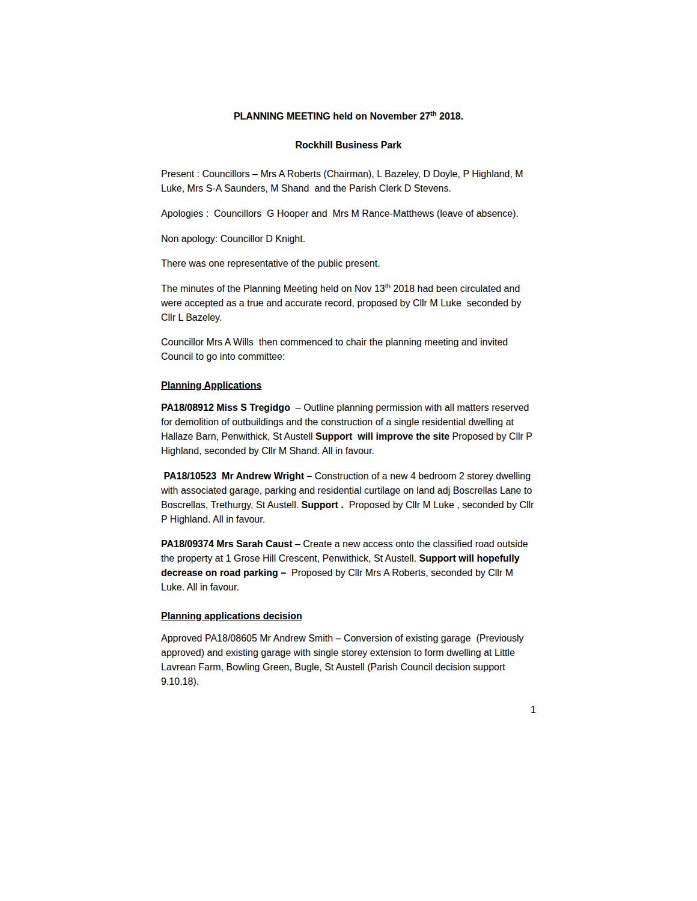PLANNING MEETING held on November 27th 2018.
Rockhill Business Park
Present : Councillors – Mrs A Roberts (Chairman), L Bazeley, D Doyle, P Highland, M Luke, Mrs S-A Saunders, M Shand and the Parish Clerk D Stevens.
Apologies : Councillors G Hooper and Mrs M Rance-Matthews (leave of absence).
Non apology: Councillor D Knight.
There was one representative of the public present.
The minutes of the Planning Meeting held on Nov 13th 2018 had been circulated and were accepted as a true and accurate record, proposed by Cllr M Luke seconded by Cllr L Bazeley.
Councillor Mrs A Wills then commenced to chair the planning meeting and invited Council to go into committee:
Planning Applications
PA18/08912 Miss S Tregidgo – Outline planning permission with all matters reserved for demolition of outbuildings and the construction of a single residential dwelling at Hallaze Barn, Penwithick, St Austell Support will improve the site Proposed by Cllr P Highland, seconded by Cllr M Shand. All in favour.
PA18/10523 Mr Andrew Wright – Construction of a new 4 bedroom 2 storey dwelling with associated garage, parking and residential curtilage on land adj Boscrellas Lane to Boscrellas, Trethurgy, St Austell. Support . Proposed by Cllr M Luke , seconded by Cllr P Highland. All in favour.
PA18/09374 Mrs Sarah Caust – Create a new access onto the classified road outside the property at 1 Grose Hill Crescent, Penwithick, St Austell. Support will hopefully decrease on road parking – Proposed by Cllr Mrs A Roberts, seconded by Cllr M Luke. All in favour.
Planning applications decision
Approved PA18/08605 Mr Andrew Smith – Conversion of existing garage (Previously approved) and existing garage with single storey extension to form dwelling at Little Lavrean Farm, Bowling Green, Bugle, St Austell (Parish Council decision support 9.10.18).
1